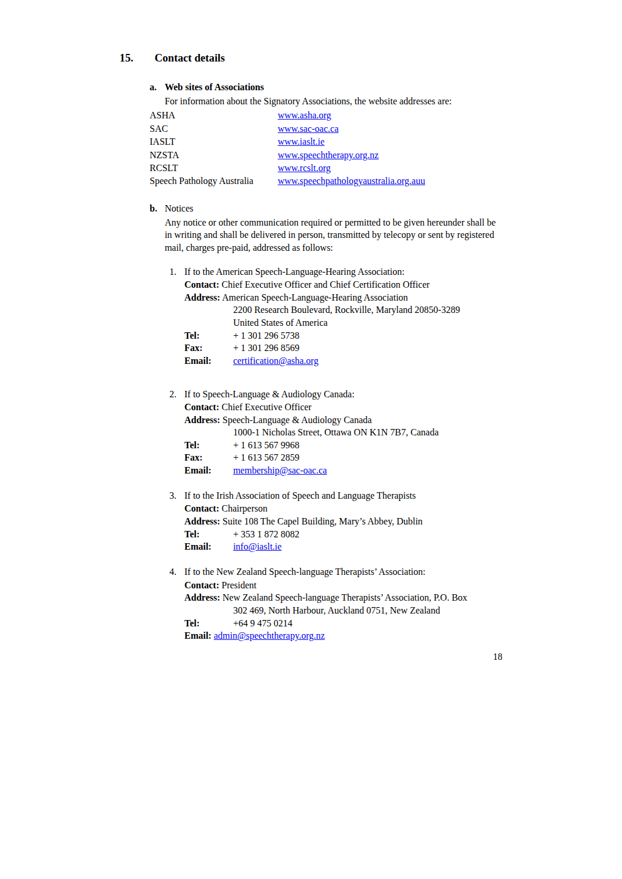15. Contact details
a. Web sites of Associations
For information about the Signatory Associations, the website addresses are:
| ASHA | www.asha.org |
| SAC | www.sac-oac.ca |
| IASLT | www.iaslt.ie |
| NZSTA | www.speechtherapy.org.nz |
| RCSLT | www.rcslt.org |
| Speech Pathology Australia | www.speechpathologyaustralia.org.auu |
b. Notices
Any notice or other communication required or permitted to be given hereunder shall be in writing and shall be delivered in person, transmitted by telecopy or sent by registered mail, charges pre-paid, addressed as follows:
1.
If to the American Speech-Language-Hearing Association:
Contact: Chief Executive Officer and Chief Certification Officer
Address: American Speech-Language-Hearing Association
2200 Research Boulevard, Rockville, Maryland 20850-3289
United States of America
| Tel: | + 1 301 296 5738 |
| Fax: | + 1 301 296 8569 |
| Email: | certification@asha.org |
2.
If to Speech-Language & Audiology Canada:
Contact: Chief Executive Officer
Address: Speech-Language & Audiology Canada
1000-1 Nicholas Street, Ottawa ON K1N 7B7, Canada
| Tel: | + 1 613 567 9968 |
| Fax: | + 1 613 567 2859 |
| Email: | membership@sac-oac.ca |
3.
If to the Irish Association of Speech and Language Therapists
Contact: Chairperson
Address: Suite 108 The Capel Building, Mary’s Abbey, Dublin
| Tel: | + 353 1 872 8082 |
| Email: | info@iaslt.ie |
4.
If to the New Zealand Speech-language Therapists’ Association:
Contact: President
Address: New Zealand Speech-language Therapists’ Association, P.O. Box
302 469, North Harbour, Auckland 0751, New Zealand
| Tel: | +64 9 475 0214 |
Email: admin@speechtherapy.org.nz
18